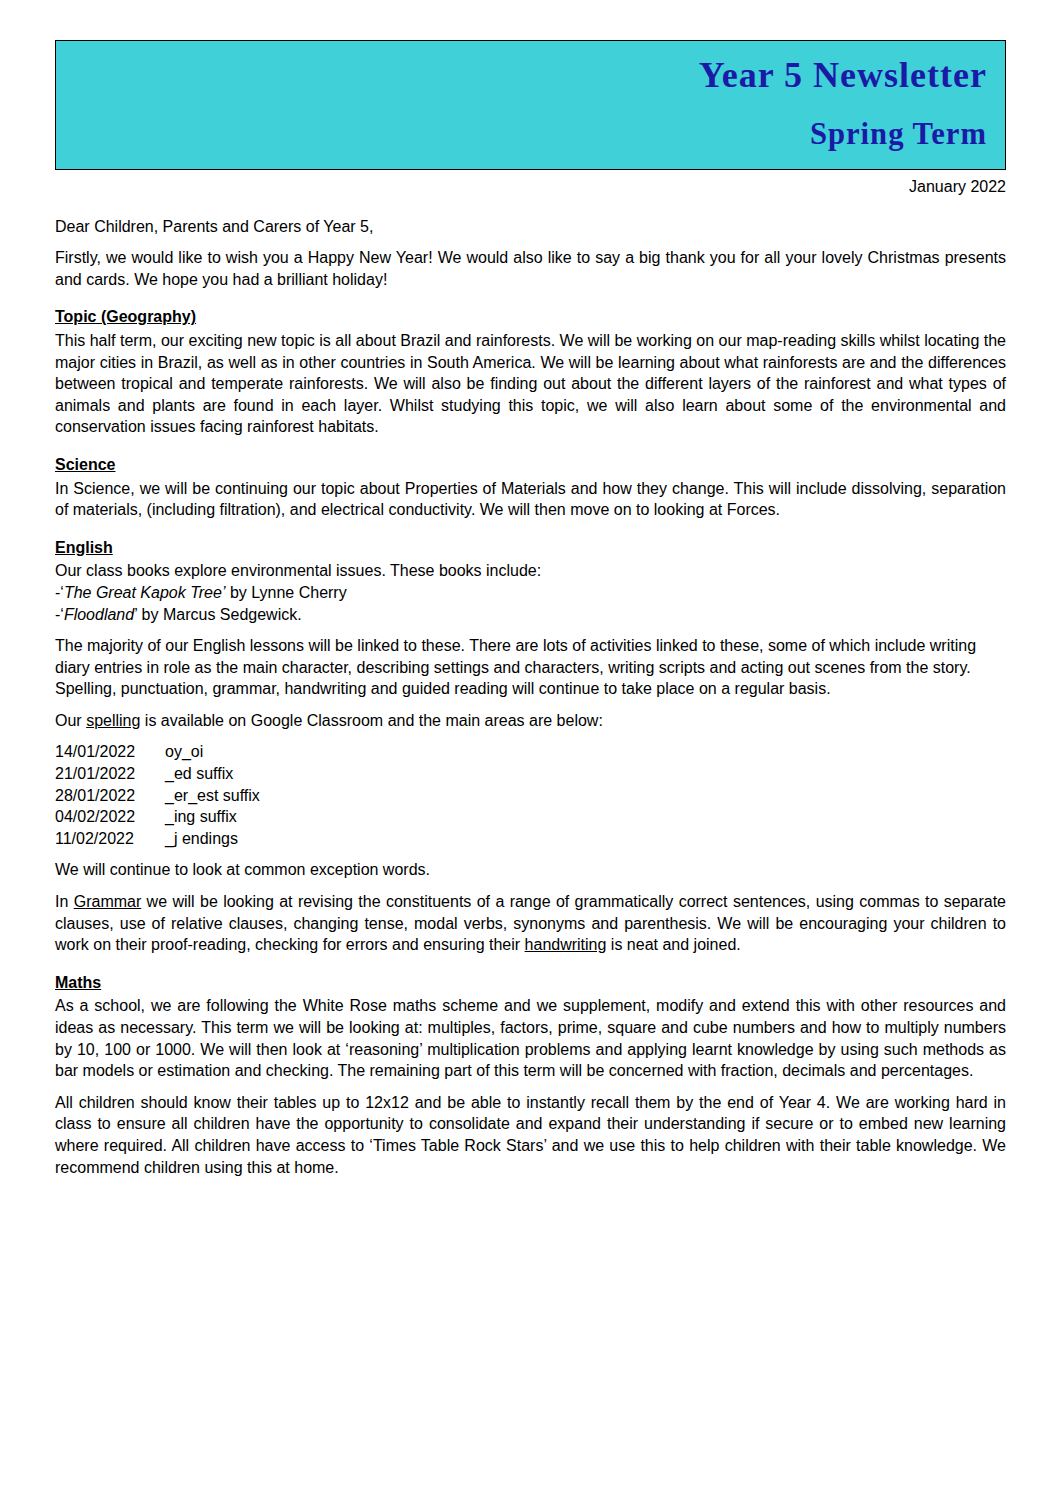Year 5 Newsletter
Spring Term
January 2022
Dear Children, Parents and Carers of Year 5,
Firstly, we would like to wish you a Happy New Year! We would also like to say a big thank you for all your lovely Christmas presents and cards. We hope you had a brilliant holiday!
Topic (Geography)
This half term, our exciting new topic is all about Brazil and rainforests. We will be working on our map-reading skills whilst locating the major cities in Brazil, as well as in other countries in South America. We will be learning about what rainforests are and the differences between tropical and temperate rainforests. We will also be finding out about the different layers of the rainforest and what types of animals and plants are found in each layer. Whilst studying this topic, we will also learn about some of the environmental and conservation issues facing rainforest habitats.
Science
In Science, we will be continuing our topic about Properties of Materials and how they change. This will include dissolving, separation of materials, (including filtration), and electrical conductivity. We will then move on to looking at Forces.
English
Our class books explore environmental issues. These books include:
-‘The Great Kapok Tree’ by Lynne Cherry
-‘Floodland’ by Marcus Sedgewick.
The majority of our English lessons will be linked to these. There are lots of activities linked to these, some of which include writing diary entries in role as the main character, describing settings and characters, writing scripts and acting out scenes from the story. Spelling, punctuation, grammar, handwriting and guided reading will continue to take place on a regular basis.
Our spelling is available on Google Classroom and the main areas are below:
14/01/2022 oy_oi
21/01/2022_ed suffix
28/01/2022_er_est suffix
04/02/2022_ing suffix
11/02/2022_j endings
We will continue to look at common exception words.
In Grammar we will be looking at revising the constituents of a range of grammatically correct sentences, using commas to separate clauses, use of relative clauses, changing tense, modal verbs, synonyms and parenthesis. We will be encouraging your children to work on their proof-reading, checking for errors and ensuring their handwriting is neat and joined.
Maths
As a school, we are following the White Rose maths scheme and we supplement, modify and extend this with other resources and ideas as necessary. This term we will be looking at: multiples, factors, prime, square and cube numbers and how to multiply numbers by 10, 100 or 1000. We will then look at ‘reasoning’ multiplication problems and applying learnt knowledge by using such methods as bar models or estimation and checking. The remaining part of this term will be concerned with fraction, decimals and percentages.
All children should know their tables up to 12x12 and be able to instantly recall them by the end of Year 4. We are working hard in class to ensure all children have the opportunity to consolidate and expand their understanding if secure or to embed new learning where required. All children have access to ‘Times Table Rock Stars’ and we use this to help children with their table knowledge. We recommend children using this at home.